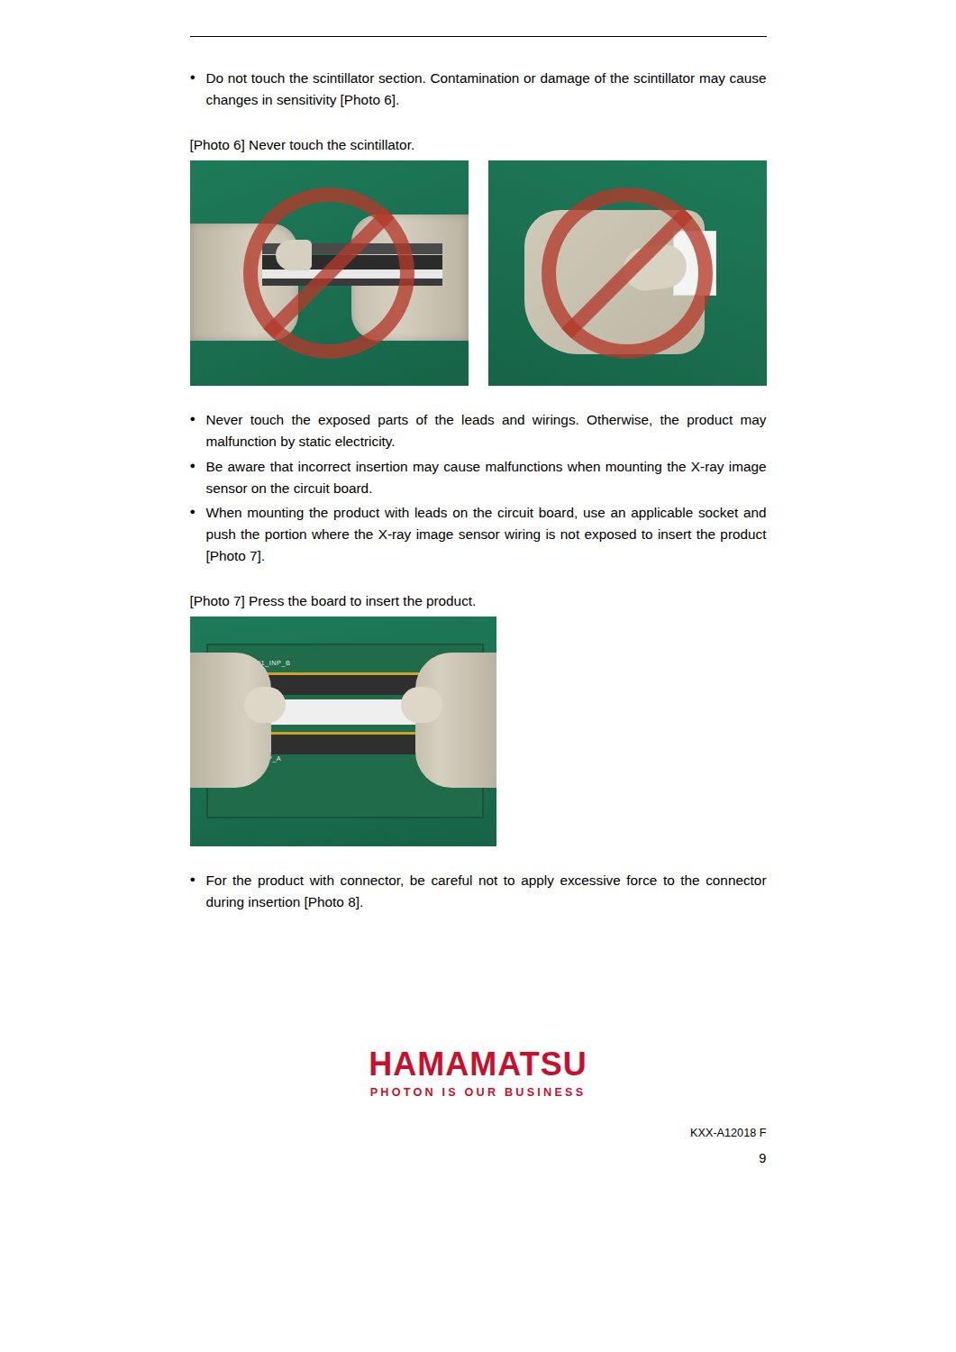Do not touch the scintillator section. Contamination or damage of the scintillator may cause changes in sensitivity [Photo 6].
[Photo 6] Never touch the scintillator.
Never touch the exposed parts of the leads and wirings. Otherwise, the product may malfunction by static electricity.
Be aware that incorrect insertion may cause malfunctions when mounting the X-ray image sensor on the circuit board.
When mounting the product with leads on the circuit board, use an applicable socket and push the portion where the X-ray image sensor wiring is not exposed to insert the product [Photo 7].
[Photo 7] Press the board to insert the product.
S7188+01_INP_B
XX-SI_CHIP_A
6182
6181
For the product with connector, be careful not to apply excessive force to the connector during insertion [Photo 8].
HAMAMATSU
PHOTON IS OUR BUSINESS
KXX-A12018 F
9